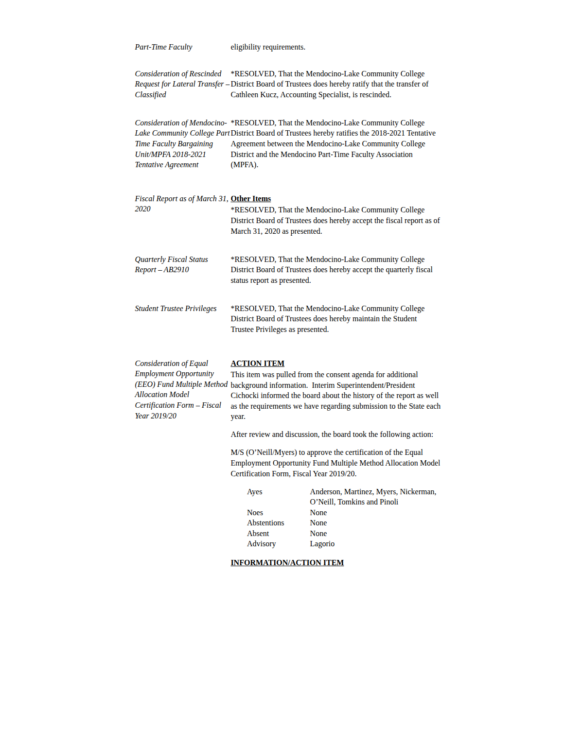| Part-Time Faculty | eligibility requirements. |
| Consideration of Rescinded Request for Lateral Transfer – Classified | *RESOLVED, That the Mendocino-Lake Community College District Board of Trustees does hereby ratify that the transfer of Cathleen Kucz, Accounting Specialist, is rescinded. |
| Consideration of Mendocino-Lake Community College Part Time Faculty Bargaining Unit/MPFA 2018-2021 Tentative Agreement | *RESOLVED, That the Mendocino-Lake Community College District Board of Trustees hereby ratifies the 2018-2021 Tentative Agreement between the Mendocino-Lake Community College District and the Mendocino Part-Time Faculty Association (MPFA). |
| Fiscal Report as of March 31, 2020 | Other Items *RESOLVED, That the Mendocino-Lake Community College District Board of Trustees does hereby accept the fiscal report as of March 31, 2020 as presented. |
| Quarterly Fiscal Status Report – AB2910 | *RESOLVED, That the Mendocino-Lake Community College District Board of Trustees does hereby accept the quarterly fiscal status report as presented. |
| Student Trustee Privileges | *RESOLVED, That the Mendocino-Lake Community College District Board of Trustees does hereby maintain the Student Trustee Privileges as presented. |
| Consideration of Equal Employment Opportunity (EEO) Fund Multiple Method Allocation Model Certification Form – Fiscal Year 2019/20 | ACTION ITEM This item was pulled from the consent agenda for additional background information. Interim Superintendent/President Cichocki informed the board about the history of the report as well as the requirements we have regarding submission to the State each year. After review and discussion, the board took the following action: M/S (O’Neill/Myers) to approve the certification of the Equal Employment Opportunity Fund Multiple Method Allocation Model Certification Form, Fiscal Year 2019/20. / Ayes / Anderson, Martinez, Myers, Nickerman, O’Neill, Tomkins and Pinoli / / Noes / None / / Abstentions / None / / Absent / None / / Advisory / Lagorio / INFORMATION/ACTION ITEM |